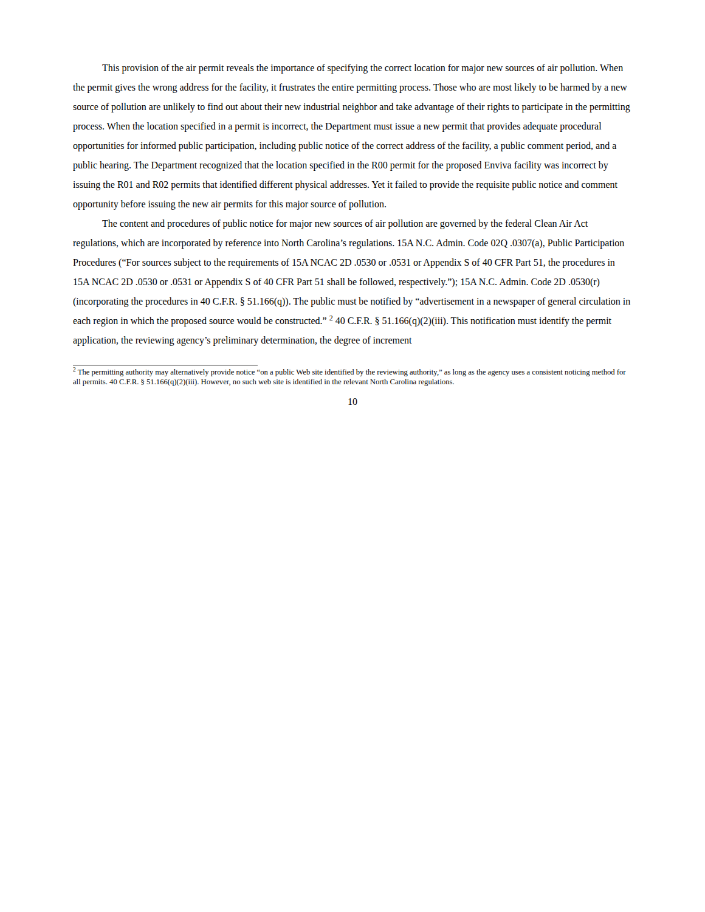This provision of the air permit reveals the importance of specifying the correct location for major new sources of air pollution. When the permit gives the wrong address for the facility, it frustrates the entire permitting process. Those who are most likely to be harmed by a new source of pollution are unlikely to find out about their new industrial neighbor and take advantage of their rights to participate in the permitting process. When the location specified in a permit is incorrect, the Department must issue a new permit that provides adequate procedural opportunities for informed public participation, including public notice of the correct address of the facility, a public comment period, and a public hearing. The Department recognized that the location specified in the R00 permit for the proposed Enviva facility was incorrect by issuing the R01 and R02 permits that identified different physical addresses. Yet it failed to provide the requisite public notice and comment opportunity before issuing the new air permits for this major source of pollution.
The content and procedures of public notice for major new sources of air pollution are governed by the federal Clean Air Act regulations, which are incorporated by reference into North Carolina’s regulations. 15A N.C. Admin. Code 02Q .0307(a), Public Participation Procedures (“For sources subject to the requirements of 15A NCAC 2D .0530 or .0531 or Appendix S of 40 CFR Part 51, the procedures in 15A NCAC 2D .0530 or .0531 or Appendix S of 40 CFR Part 51 shall be followed, respectively.”); 15A N.C. Admin. Code 2D .0530(r) (incorporating the procedures in 40 C.F.R. § 51.166(q)). The public must be notified by “advertisement in a newspaper of general circulation in each region in which the proposed source would be constructed.” 2 40 C.F.R. § 51.166(q)(2)(iii). This notification must identify the permit application, the reviewing agency’s preliminary determination, the degree of increment
2 The permitting authority may alternatively provide notice “on a public Web site identified by the reviewing authority,” as long as the agency uses a consistent noticing method for all permits. 40 C.F.R. § 51.166(q)(2)(iii). However, no such web site is identified in the relevant North Carolina regulations.
10